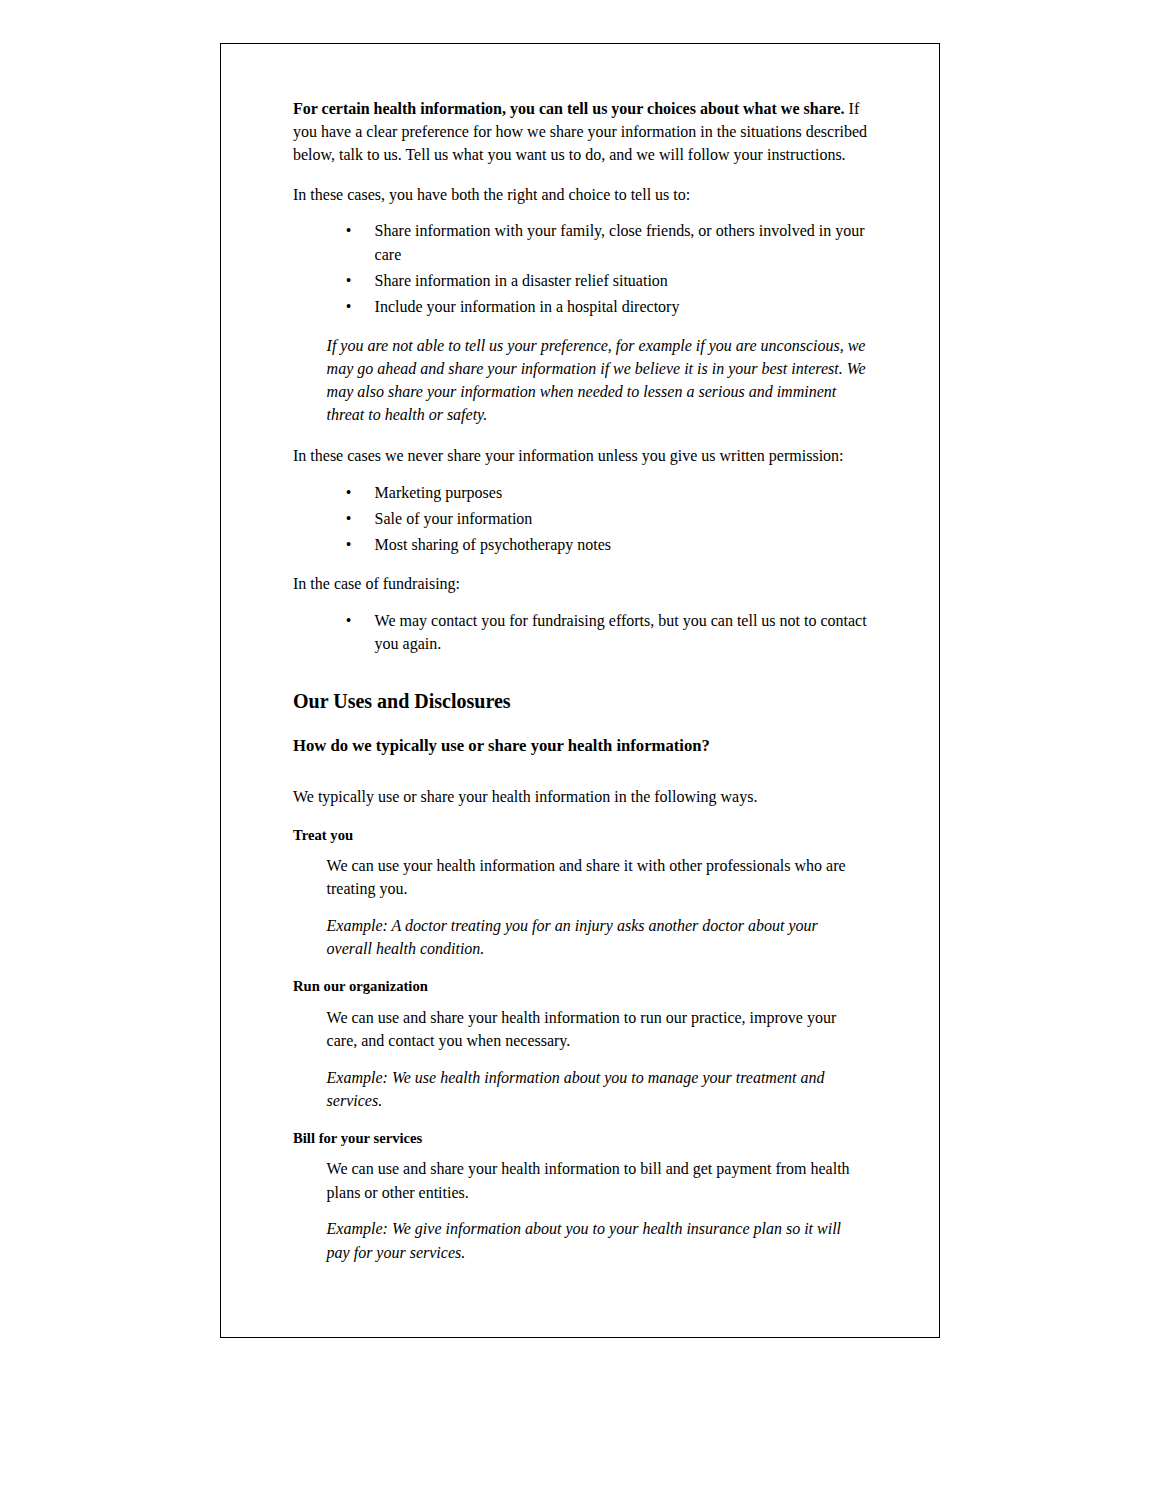For certain health information, you can tell us your choices about what we share. If you have a clear preference for how we share your information in the situations described below, talk to us. Tell us what you want us to do, and we will follow your instructions.
In these cases, you have both the right and choice to tell us to:
Share information with your family, close friends, or others involved in your care
Share information in a disaster relief situation
Include your information in a hospital directory
If you are not able to tell us your preference, for example if you are unconscious, we may go ahead and share your information if we believe it is in your best interest. We may also share your information when needed to lessen a serious and imminent threat to health or safety.
In these cases we never share your information unless you give us written permission:
Marketing purposes
Sale of your information
Most sharing of psychotherapy notes
In the case of fundraising:
We may contact you for fundraising efforts, but you can tell us not to contact you again.
Our Uses and Disclosures
How do we typically use or share your health information?
We typically use or share your health information in the following ways.
Treat you
We can use your health information and share it with other professionals who are treating you.
Example: A doctor treating you for an injury asks another doctor about your overall health condition.
Run our organization
We can use and share your health information to run our practice, improve your care, and contact you when necessary.
Example: We use health information about you to manage your treatment and services.
Bill for your services
We can use and share your health information to bill and get payment from health plans or other entities.
Example: We give information about you to your health insurance plan so it will pay for your services.